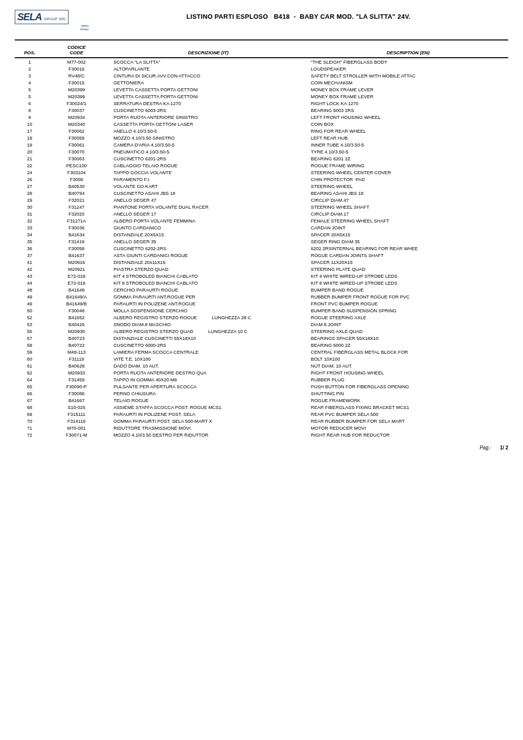SELA GROUP SRL
italian
design
LISTINO PARTI ESPLOSO B418 - BABY CAR MOD. "LA SLITTA" 24V.
| POS. | CODICE CODE | DESCRIZIONE (IT) | DESCRIPTION (EN) |
| --- | --- | --- | --- |
| 1 | M77-002 | SCOCCA "LA SLITTA" | "THE SLEIGH" FIBERGLASS BODY |
| 2 | F30016 | ALTOPARLANTE | LOUDSPEAKER |
| 3 | RV48/C | CINTURA DI SICUR.AVV.CON ATTACCO | SAFETY BELT STROLLER WITH MOBILE ATTAC |
| 4 | F30015 | GETTONIERA | COIN MECHANISM |
| 5 | M20399 | LEVETTA CASSETTA PORTA GETTONI | MONEY BOX FRAME LEVER |
| 5 | M20399 | LEVETTA CASSETTA PORTA GETTONI | MONEY BOX FRAME LEVER |
| 6 | F30024/1 | SERRATURA DESTRA KA 1270 | RIGHT LOCK KA 1270 |
| 8 | F30037 | CUSCINETTO 6003-2RS | BEARING 6003 2RS |
| 9 | M20934 | PORTA RUOTA ANTERIORE SINISTRO | LEFT FRONT HOUSING WHEEL |
| 10 | M20340 | CASSETTA PORTA GETTONI LASER | COIN BOX |
| 17 | F30062 | ANELLO 4.10/3.50-5 | RING FOR REAR WHEEL |
| 18 | F30059 | MOZZO 4.10/3.50 SINISTRO | LEFT REAR HUB |
| 19 | F30061 | CAMERA D'ARIA 4.10/3.50-5 | INNER TUBE 4.10/3.50-5 |
| 20 | F30070 | PNEUMATICO 4.10/3.50-5 | TYRE 4.10/3.50-5 |
| 21 | F30063 | CUSCINETTO 6201-2RS | BEARING 6201 2Z |
| 22 | PESC100 | CABLAGGIO TELAIO ROGUE | ROGUE FRAME WIRING |
| 24 | F303104 | TAPPO GOCCIA VOLANTE | STEERING WHEEL CENTER COVER |
| 26 | F3009 | PARAMENTO F.I. | CHIN PROTECTOR PAD |
| 27 | B40530 | VOLANTE GO KART | STEERING WHEEL |
| 28 | B40794 | CUSCINETTO ASAHI JBS 18 | BEARING ASAHI JBS 18 |
| 29 | F32021 | ANELLO SEGER 47 | CIRCLIP DIAM.47 |
| 30 | F31247 | PIANTONE PORTA VOLANTE DUAL RACER | STEERING WHEEL SHAFT |
| 31 | F32020 | ANELLO SEGER 17 | CIRCLIP DIAM.17 |
| 32 | F31271A | ALBERO PORTA VOLANTE FEMMINA | FEMALE STEERING WHEEL SHAFT |
| 33 | F30036 | GIUNTO CARDANICO | CARDAN JOINT |
| 34 | B41634 | DISTANZIALE 20X6X15 | SPACER 20X6X15 |
| 35 | F31419 | ANELLO SEGER 35 | SEGER RING DIAM 35 |
| 36 | F30058 | CUSCINETTO 6202-2RS | 6202 2RSINTERNAL BEARING FOR REAR WHEE |
| 37 | B41637 | ASTA GIUNTI CARDANICI ROGUE | ROGUE CARDAN JOINTS SHAFT |
| 41 | M20916 | DISTANZIALE 20x11X15 | SPACER 11X20X15 |
| 42 | M20921 | PIASTRA STERZO QUAD | STEERING PLATE QUAD |
| 43 | E72-018 | KIT 4 STROBOLED BIANCHI CABLATO | KIT 4 WHITE WIRED-UP STROBE LEDS |
| 44 | E72-019 | KIT 8 STROBOLED BIANCHI CABLATO | KIT 8 WHITE WIRED-UP STROBE LEDS |
| 48 | B41648 | CERCHIO PARAURTI ROGUE | BUMPER BAND ROGUE |
| 49 | B41649/A | GOMMA PARAURTI ANT.ROGUE PER | RUBBER BUMPER FRONT ROGUE FOR PVC |
| 49 | B41649/B | PARAURTI IN POLIZENE ANT.ROGUE | FRONT PVC BUMPER ROGUE |
| 50 | F30048 | MOLLA SOSPENSIONE CERCHIO | BUMPER BAND SUSPENSION SPRING |
| 52 | B41652 | ALBERO REGISTRO STERZO ROGUE LUNGHEZZA 28 C | ROGUE STEERING AXLE |
| 53 | B40426 | SNODO DIAM.8 MASCHIO | DIAM 8 JOINT |
| 55 | M20930 | ALBERO REGISTRO STERZO QUAD LUNGHEZZA 10 C | STEERING AXLE QUAD |
| 57 | B40723 | DISTANZIALE CUSCINETTI 55X18X10 | BEARINGS SPACER 55X18X10 |
| 58 | B40722 | CUSCINETTO 6000-2RS | BEARING 6000 2Z |
| 59 | M48-113 | LAMIERA FERMA SCOCCA CENTRALE | CENTRAL FIBERGLASS METAL BLOCK FOR |
| 60 | F31119 | VITE T.E. 10X100 | BOLT 10X100 |
| 61 | B40628 | DADO DIAM. 10 AUT. | NUT DIAM. 10 AUT. |
| 62 | M20933 | PORTA RUOTA ANTERIORE DESTRO QUA | RIGHT FRONT HOUSING WHEEL |
| 64 | F31459 | TAPPO IN GOMMA 40X20 M8 | RUBBER PLUG |
| 65 | F30090-P | PULSANTE PER APERTURA SCOCCA | PUSH BUTTON FOR FIBERGLASS OPENING |
| 66 | F30086 | PERNO CHIUSURA | SHUTTING PIN |
| 67 | B41667 | TELAIO ROGUE | ROGUE FRAMEWORK |
| 68 | S10-025 | ASSIEME STAFFA SCOCCA POST. ROGUE MCS1 | REAR FIBERGLASS FIXING BRACKET MCS1 |
| 69 | F315111 | PARAURTI IN POLIZENE POST. SELA | REAR PVC BUMPER SELA 500 |
| 70 | F314116 | GOMMA PARAURTI POST. SELA 500-MART X | REAR RUBBER BUMPER FOR SELA MART |
| 71 | M70-001 | RIDUTTORE TRASMISSIONE MOVI | MOTOR REDUCER MOVI |
| 72 | F30071-M | MOZZO 4.10/3.50 DESTRO PER RIDUTTOR | RIGHT REAR HUB FOR REDUCTOR |
Pag.: 1/ 2